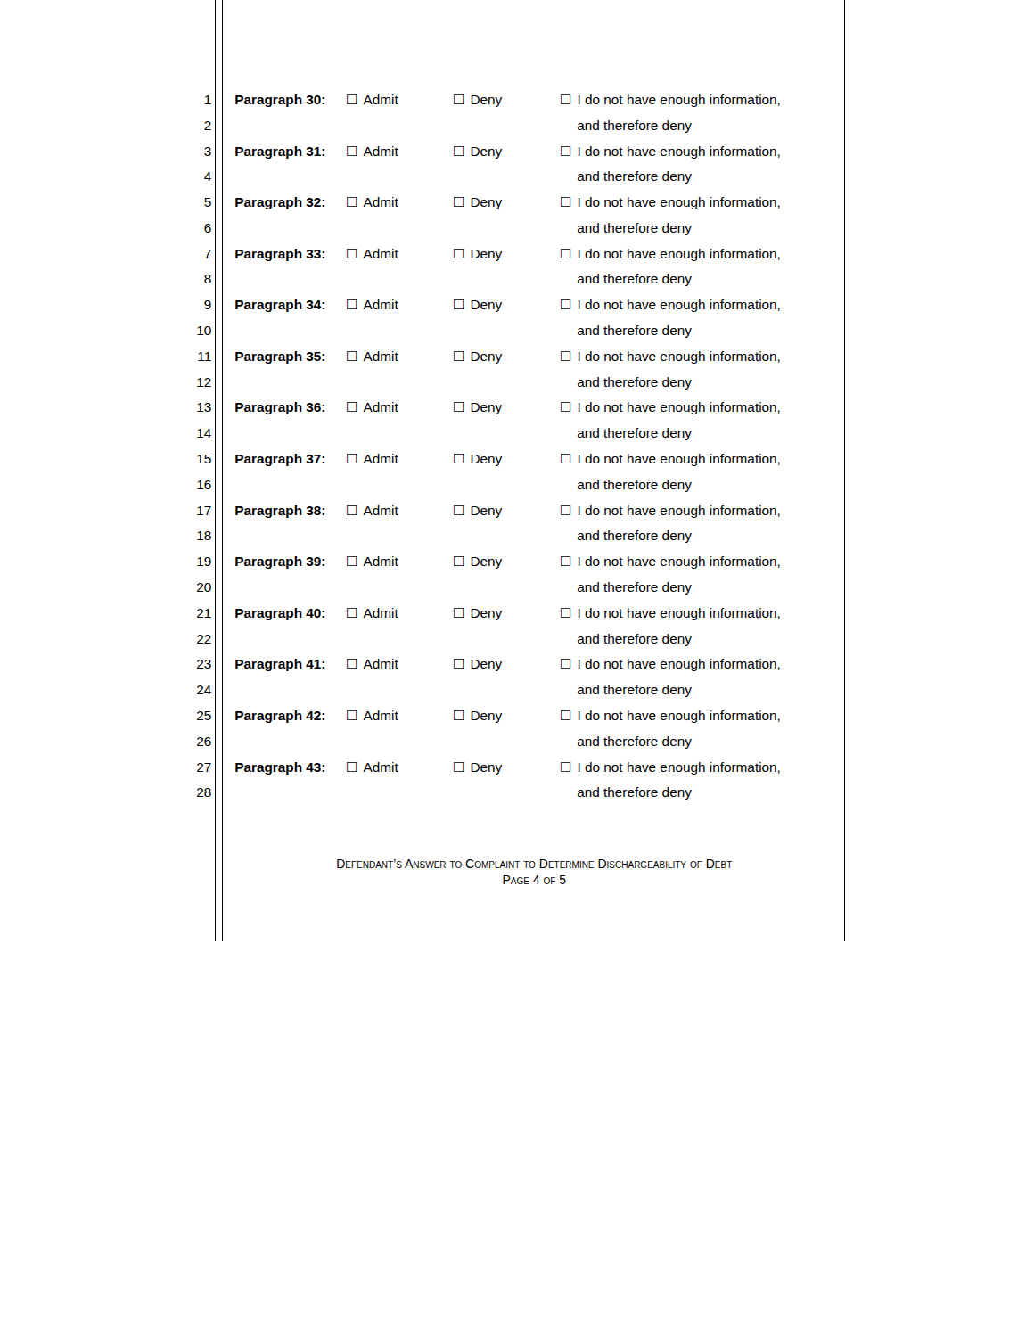1
2
3
4
5
6
7
8
9
10
11
12
13
14
15
16
17
18
19
20
21
22
23
24
25
26
27
28
| Paragraph 30: | ☐ Admit | ☐ Deny | ☐ I do not have enough information, and therefore deny |
| Paragraph 31: | ☐ Admit | ☐ Deny | ☐ I do not have enough information, and therefore deny |
| Paragraph 32: | ☐ Admit | ☐ Deny | ☐ I do not have enough information, and therefore deny |
| Paragraph 33: | ☐ Admit | ☐ Deny | ☐ I do not have enough information, and therefore deny |
| Paragraph 34: | ☐ Admit | ☐ Deny | ☐ I do not have enough information, and therefore deny |
| Paragraph 35: | ☐ Admit | ☐ Deny | ☐ I do not have enough information, and therefore deny |
| Paragraph 36: | ☐ Admit | ☐ Deny | ☐ I do not have enough information, and therefore deny |
| Paragraph 37: | ☐ Admit | ☐ Deny | ☐ I do not have enough information, and therefore deny |
| Paragraph 38: | ☐ Admit | ☐ Deny | ☐ I do not have enough information, and therefore deny |
| Paragraph 39: | ☐ Admit | ☐ Deny | ☐ I do not have enough information, and therefore deny |
| Paragraph 40: | ☐ Admit | ☐ Deny | ☐ I do not have enough information, and therefore deny |
| Paragraph 41: | ☐ Admit | ☐ Deny | ☐ I do not have enough information, and therefore deny |
| Paragraph 42: | ☐ Admit | ☐ Deny | ☐ I do not have enough information, and therefore deny |
| Paragraph 43: | ☐ Admit | ☐ Deny | ☐ I do not have enough information, and therefore deny |
Defendant’s Answer to Complaint to Determine Dischargeability of Debt
Page 4 of 5